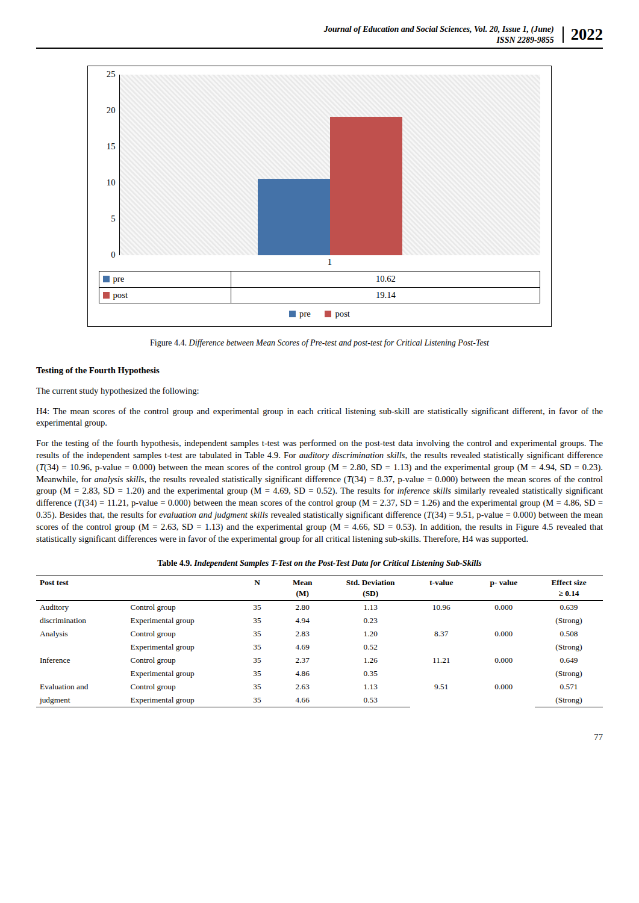Journal of Education and Social Sciences, Vol. 20, Issue 1, (June)
ISSN 2289-9855
2022
25 20 15 10 5 0
1
| pre | 10.62 |
| post | 19.14 |
pre post
Figure 4.4. Difference between Mean Scores of Pre-test and post-test for Critical Listening Post-Test
Testing of the Fourth Hypothesis
The current study hypothesized the following:
H4: The mean scores of the control group and experimental group in each critical listening sub-skill are statistically significant different, in favor of the experimental group.
For the testing of the fourth hypothesis, independent samples t-test was performed on the post-test data involving the control and experimental groups. The results of the independent samples t-test are tabulated in Table 4.9. For auditory discrimination skills, the results revealed statistically significant difference (T(34) = 10.96, p-value = 0.000) between the mean scores of the control group (M = 2.80, SD = 1.13) and the experimental group (M = 4.94, SD = 0.23). Meanwhile, for analysis skills, the results revealed statistically significant difference (T(34) = 8.37, p-value = 0.000) between the mean scores of the control group (M = 2.83, SD = 1.20) and the experimental group (M = 4.69, SD = 0.52). The results for inference skills similarly revealed statistically significant difference (T(34) = 11.21, p-value = 0.000) between the mean scores of the control group (M = 2.37, SD = 1.26) and the experimental group (M = 4.86, SD = 0.35). Besides that, the results for evaluation and judgment skills revealed statistically significant difference (T(34) = 9.51, p-value = 0.000) between the mean scores of the control group (M = 2.63, SD = 1.13) and the experimental group (M = 4.66, SD = 0.53). In addition, the results in Figure 4.5 revealed that statistically significant differences were in favor of the experimental group for all critical listening sub-skills. Therefore, H4 was supported.
Table 4.9. Independent Samples T-Test on the Post-Test Data for Critical Listening Sub-Skills
| Post test | | N | Mean (M) | Std. Deviation (SD) | t-value | p- value | Effect size ≥ 0.14 |
| --- | --- | --- | --- | --- | --- | --- | --- |
| Auditory | Control group | 35 | 2.80 | 1.13 | 10.96 | 0.000 | 0.639 |
| discrimination | Experimental group | 35 | 4.94 | 0.23 | (Strong) |
| Analysis | Control group | 35 | 2.83 | 1.20 | 8.37 | 0.000 | 0.508 |
| Experimental group | 35 | 4.69 | 0.52 | (Strong) |
| Inference | Control group | 35 | 2.37 | 1.26 | 11.21 | 0.000 | 0.649 |
| Experimental group | 35 | 4.86 | 0.35 | (Strong) |
| Evaluation and | Control group | 35 | 2.63 | 1.13 | 9.51 | 0.000 | 0.571 |
| judgment | Experimental group | 35 | 4.66 | 0.53 | (Strong) |
77